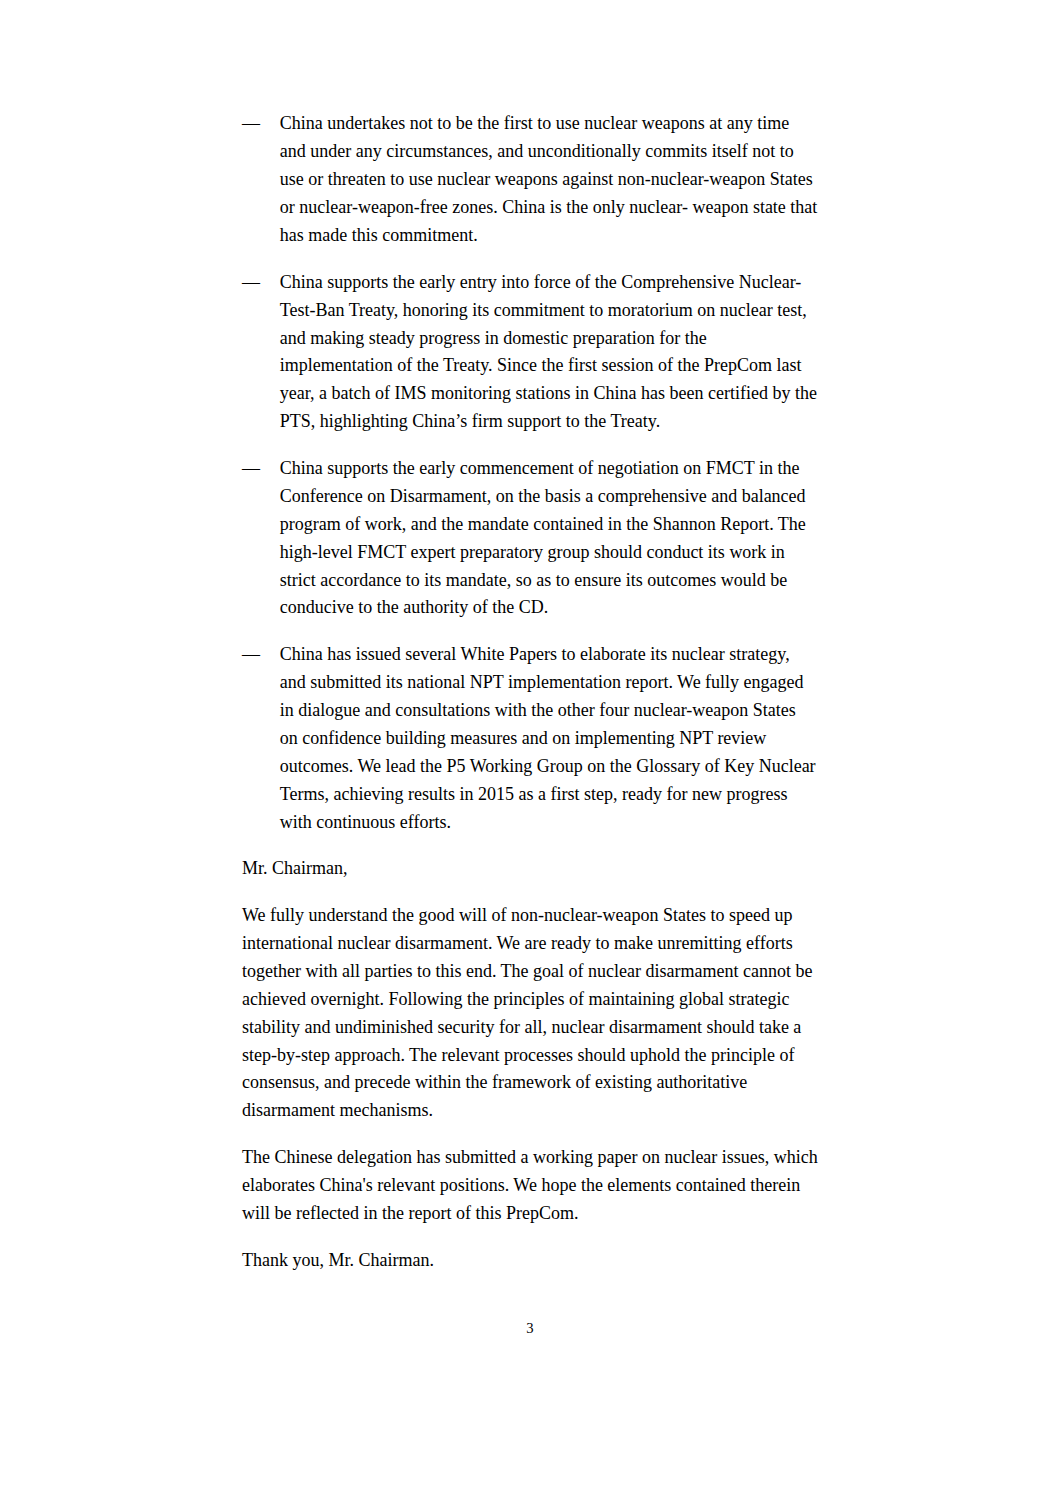China undertakes not to be the first to use nuclear weapons at any time and under any circumstances, and unconditionally commits itself not to use or threaten to use nuclear weapons against non-nuclear-weapon States or nuclear-weapon-free zones. China is the only nuclear- weapon state that has made this commitment.
China supports the early entry into force of the Comprehensive Nuclear-Test-Ban Treaty, honoring its commitment to moratorium on nuclear test, and making steady progress in domestic preparation for the implementation of the Treaty. Since the first session of the PrepCom last year, a batch of IMS monitoring stations in China has been certified by the PTS, highlighting China’s firm support to the Treaty.
China supports the early commencement of negotiation on FMCT in the Conference on Disarmament, on the basis a comprehensive and balanced program of work, and the mandate contained in the Shannon Report. The high-level FMCT expert preparatory group should conduct its work in strict accordance to its mandate, so as to ensure its outcomes would be conducive to the authority of the CD.
China has issued several White Papers to elaborate its nuclear strategy, and submitted its national NPT implementation report. We fully engaged in dialogue and consultations with the other four nuclear-weapon States on confidence building measures and on implementing NPT review outcomes. We lead the P5 Working Group on the Glossary of Key Nuclear Terms, achieving results in 2015 as a first step, ready for new progress with continuous efforts.
Mr. Chairman,
We fully understand the good will of non-nuclear-weapon States to speed up international nuclear disarmament. We are ready to make unremitting efforts together with all parties to this end. The goal of nuclear disarmament cannot be achieved overnight. Following the principles of maintaining global strategic stability and undiminished security for all, nuclear disarmament should take a step-by-step approach. The relevant processes should uphold the principle of consensus, and precede within the framework of existing authoritative disarmament mechanisms.
The Chinese delegation has submitted a working paper on nuclear issues, which elaborates China's relevant positions. We hope the elements contained therein will be reflected in the report of this PrepCom.
Thank you, Mr. Chairman.
3